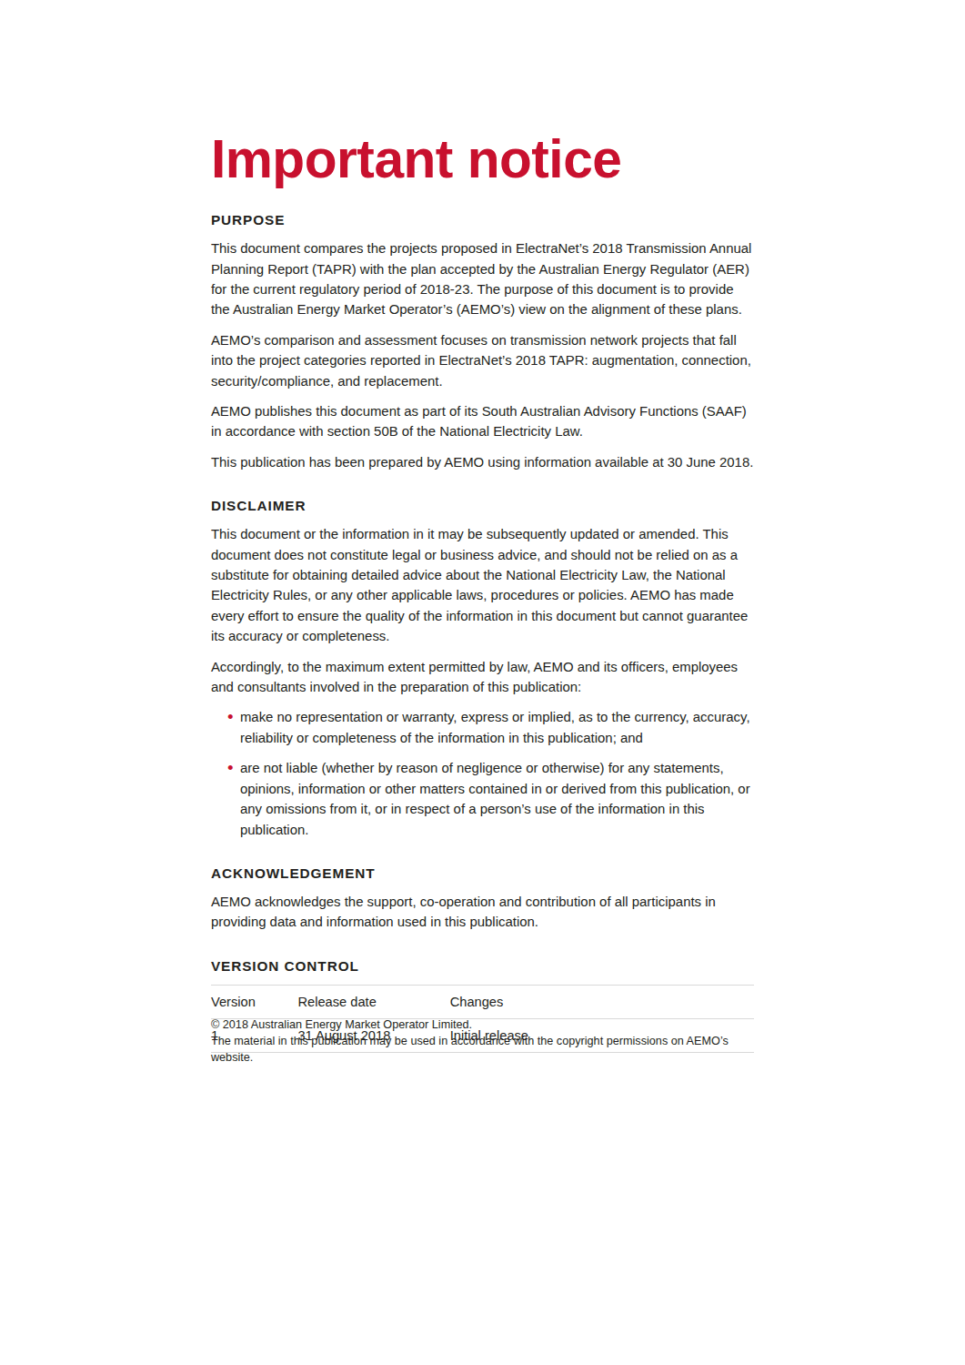Important notice
Purpose
This document compares the projects proposed in ElectraNet’s 2018 Transmission Annual Planning Report (TAPR) with the plan accepted by the Australian Energy Regulator (AER) for the current regulatory period of 2018-23. The purpose of this document is to provide the Australian Energy Market Operator’s (AEMO’s) view on the alignment of these plans.
AEMO’s comparison and assessment focuses on transmission network projects that fall into the project categories reported in ElectraNet’s 2018 TAPR: augmentation, connection, security/compliance, and replacement.
AEMO publishes this document as part of its South Australian Advisory Functions (SAAF) in accordance with section 50B of the National Electricity Law.
This publication has been prepared by AEMO using information available at 30 June 2018.
Disclaimer
This document or the information in it may be subsequently updated or amended. This document does not constitute legal or business advice, and should not be relied on as a substitute for obtaining detailed advice about the National Electricity Law, the National Electricity Rules, or any other applicable laws, procedures or policies. AEMO has made every effort to ensure the quality of the information in this document but cannot guarantee its accuracy or completeness.
Accordingly, to the maximum extent permitted by law, AEMO and its officers, employees and consultants involved in the preparation of this publication:
make no representation or warranty, express or implied, as to the currency, accuracy, reliability or completeness of the information in this publication; and
are not liable (whether by reason of negligence or otherwise) for any statements, opinions, information or other matters contained in or derived from this publication, or any omissions from it, or in respect of a person’s use of the information in this publication.
Acknowledgement
AEMO acknowledges the support, co-operation and contribution of all participants in providing data and information used in this publication.
Version control
| Version | Release date | Changes |
| --- | --- | --- |
| 1 | 31 August 2018 | Initial release |
© 2018 Australian Energy Market Operator Limited.
The material in this publication may be used in accordance with the copyright permissions on AEMO’s website.